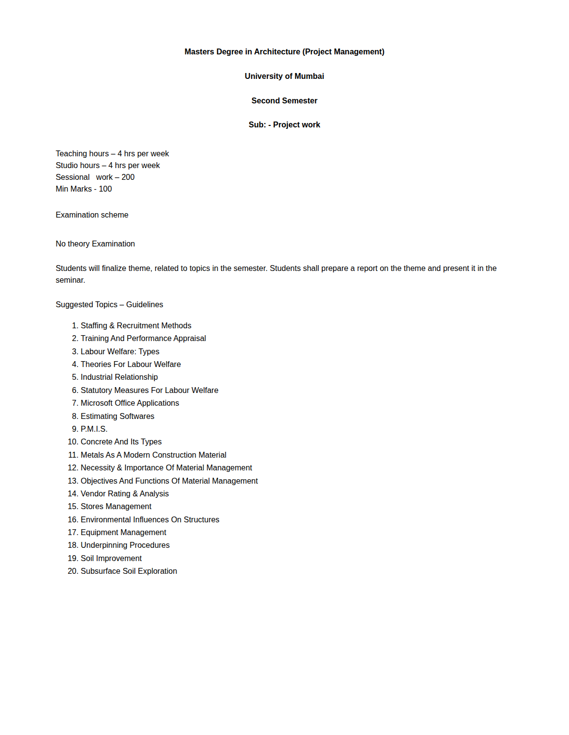Masters Degree in Architecture (Project Management)
University of Mumbai
Second Semester
Sub: - Project work
Teaching hours – 4 hrs per week Studio hours – 4 hrs per week Sessional work – 200 Min Marks - 100
Examination scheme
No theory Examination
Students will finalize theme, related to topics in the semester. Students shall prepare a report on the theme and present it in the seminar.
Suggested Topics – Guidelines
Staffing & Recruitment Methods
Training And Performance Appraisal
Labour Welfare: Types
Theories For Labour Welfare
Industrial Relationship
Statutory Measures For Labour Welfare
Microsoft Office Applications
Estimating Softwares
P.M.I.S.
Concrete And Its Types
Metals As A Modern Construction Material
Necessity & Importance Of Material Management
Objectives And Functions Of Material Management
Vendor Rating & Analysis
Stores Management
Environmental Influences On Structures
Equipment Management
Underpinning Procedures
Soil Improvement
Subsurface Soil Exploration